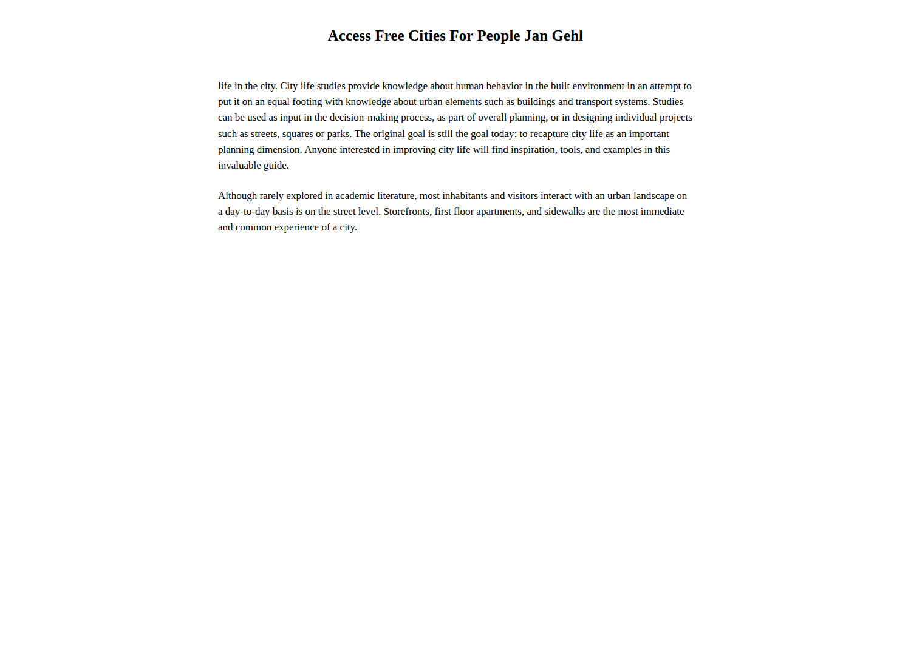Access Free Cities For People Jan Gehl
life in the city. City life studies provide knowledge about human behavior in the built environment in an attempt to put it on an equal footing with knowledge about urban elements such as buildings and transport systems. Studies can be used as input in the decision-making process, as part of overall planning, or in designing individual projects such as streets, squares or parks. The original goal is still the goal today: to recapture city life as an important planning dimension. Anyone interested in improving city life will find inspiration, tools, and examples in this invaluable guide.
Although rarely explored in academic literature, most inhabitants and visitors interact with an urban landscape on a day-to-day basis is on the street level. Storefronts, first floor apartments, and sidewalks are the most immediate and common experience of a city.